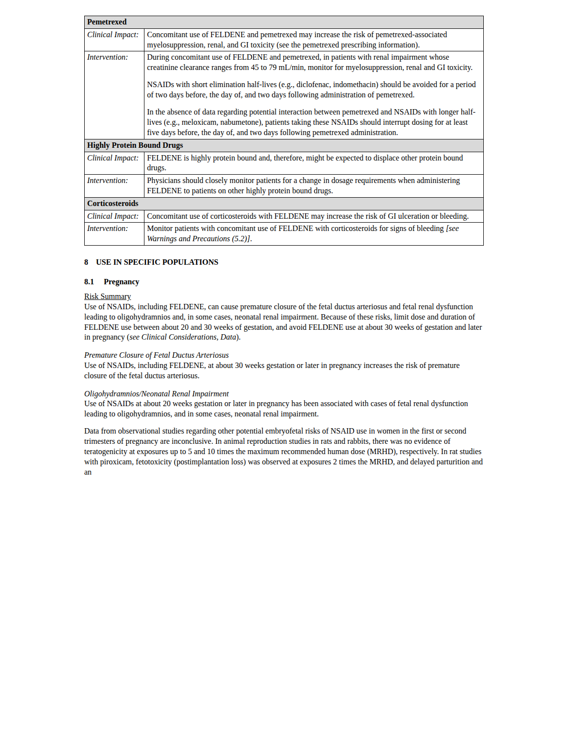| Pemetrexed |
| --- |
| Clinical Impact: | Concomitant use of FELDENE and pemetrexed may increase the risk of pemetrexed-associated myelosuppression, renal, and GI toxicity (see the pemetrexed prescribing information). |
| Intervention: | During concomitant use of FELDENE and pemetrexed, in patients with renal impairment whose creatinine clearance ranges from 45 to 79 mL/min, monitor for myelosuppression, renal and GI toxicity. NSAIDs with short elimination half-lives (e.g., diclofenac, indomethacin) should be avoided for a period of two days before, the day of, and two days following administration of pemetrexed. In the absence of data regarding potential interaction between pemetrexed and NSAIDs with longer half-lives (e.g., meloxicam, nabumetone), patients taking these NSAIDs should interrupt dosing for at least five days before, the day of, and two days following pemetrexed administration. |
| Highly Protein Bound Drugs |
| Clinical Impact : | FELDENE is highly protein bound and, therefore, might be expected to displace other protein bound drugs. |
| Intervention : | Physicians should closely monitor patients for a change in dosage requirements when administering FELDENE to patients on other highly protein bound drugs. |
| Corticosteroids |
| Clinical Impact: | Concomitant use of corticosteroids with FELDENE may increase the risk of GI ulceration or bleeding. |
| Intervention: | Monitor patients with concomitant use of FELDENE with corticosteroids for signs of bleeding [see Warnings and Precautions (5.2)] . |
8 USE IN SPECIFIC POPULATIONS
8.1 Pregnancy
Risk Summary
Use of NSAIDs, including FELDENE, can cause premature closure of the fetal ductus arteriosus and fetal renal dysfunction leading to oligohydramnios and, in some cases, neonatal renal impairment. Because of these risks, limit dose and duration of FELDENE use between about 20 and 30 weeks of gestation, and avoid FELDENE use at about 30 weeks of gestation and later in pregnancy (see Clinical Considerations, Data).
Premature Closure of Fetal Ductus Arteriosus
Use of NSAIDs, including FELDENE, at about 30 weeks gestation or later in pregnancy increases the risk of premature closure of the fetal ductus arteriosus.
Oligohydramnios/Neonatal Renal Impairment
Use of NSAIDs at about 20 weeks gestation or later in pregnancy has been associated with cases of fetal renal dysfunction leading to oligohydramnios, and in some cases, neonatal renal impairment.
Data from observational studies regarding other potential embryofetal risks of NSAID use in women in the first or second trimesters of pregnancy are inconclusive. In animal reproduction studies in rats and rabbits, there was no evidence of teratogenicity at exposures up to 5 and 10 times the maximum recommended human dose (MRHD), respectively. In rat studies with piroxicam, fetotoxicity (postimplantation loss) was observed at exposures 2 times the MRHD, and delayed parturition and an